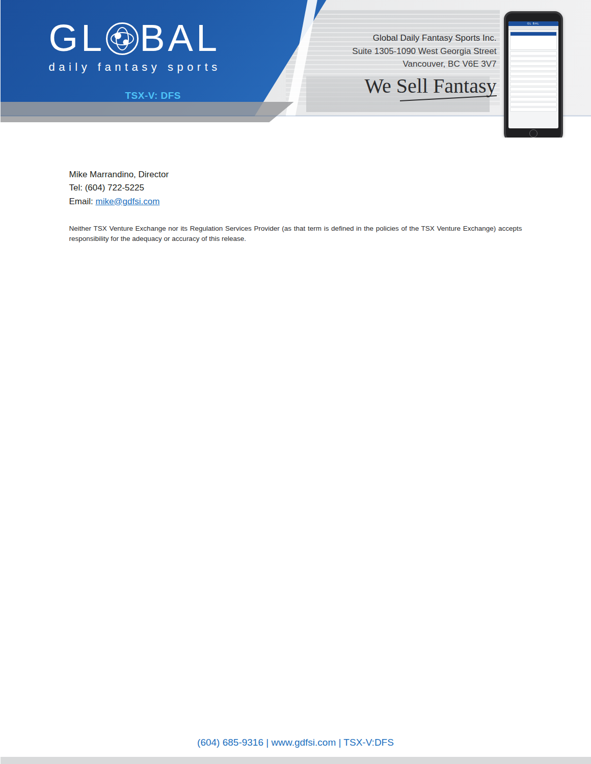GL BAL
daily fantasy sports
TSX-V: DFS
Global Daily Fantasy Sports Inc.
Suite 1305-1090 West Georgia Street
Vancouver, BC V6E 3V7
We Sell Fantasy
GL BAL
Mike Marrandino, Director
Tel: (604) 722-5225
Email: mike@gdfsi.com
Neither TSX Venture Exchange nor its Regulation Services Provider (as that term is defined in the policies of the TSX Venture Exchange) accepts responsibility for the adequacy or accuracy of this release.
(604) 685-9316 | www.gdfsi.com | TSX-V:DFS